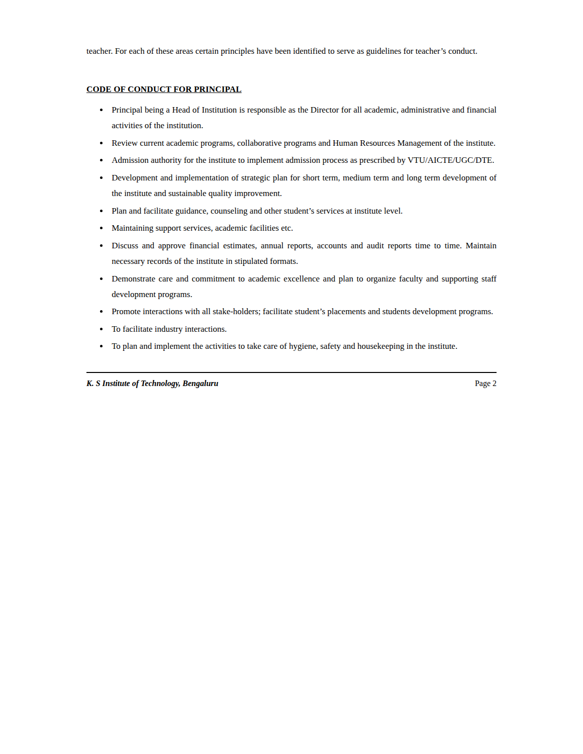teacher. For each of these areas certain principles have been identified to serve as guidelines for teacher’s conduct.
CODE OF CONDUCT FOR PRINCIPAL
Principal being a Head of Institution is responsible as the Director for all academic, administrative and financial activities of the institution.
Review current academic programs, collaborative programs and Human Resources Management of the institute.
Admission authority for the institute to implement admission process as prescribed by VTU/AICTE/UGC/DTE.
Development and implementation of strategic plan for short term, medium term and long term development of the institute and sustainable quality improvement.
Plan and facilitate guidance, counseling and other student’s services at institute level.
Maintaining support services, academic facilities etc.
Discuss and approve financial estimates, annual reports, accounts and audit reports time to time. Maintain necessary records of the institute in stipulated formats.
Demonstrate care and commitment to academic excellence and plan to organize faculty and supporting staff development programs.
Promote interactions with all stake-holders; facilitate student’s placements and students development programs.
To facilitate industry interactions.
To plan and implement the activities to take care of hygiene, safety and housekeeping in the institute.
K. S Institute of Technology, Bengaluru Page 2